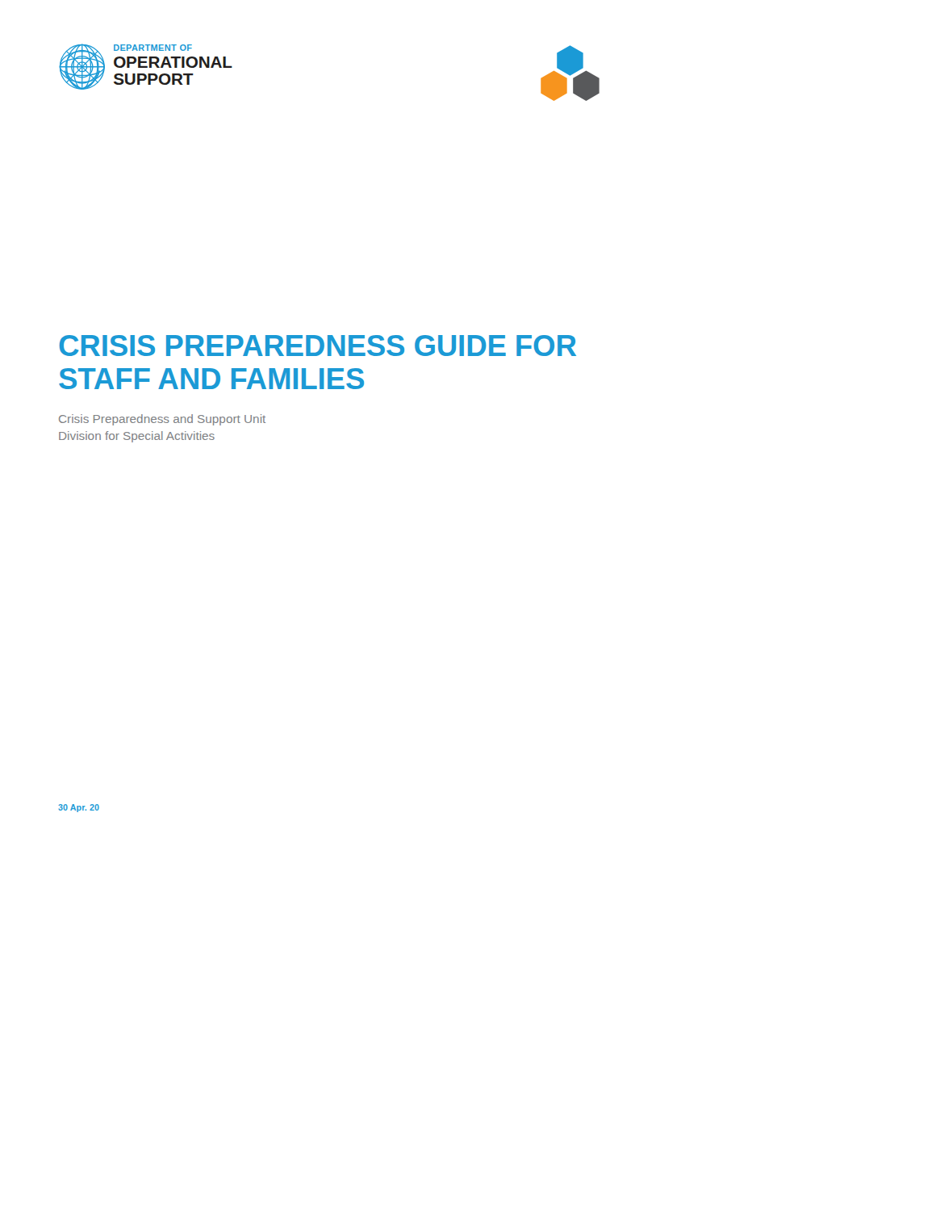Department of
Operational
Support
Crisis Preparedness Guide for Staff and Families
Crisis Preparedness and Support Unit
Division for Special Activities
30 Apr. 20